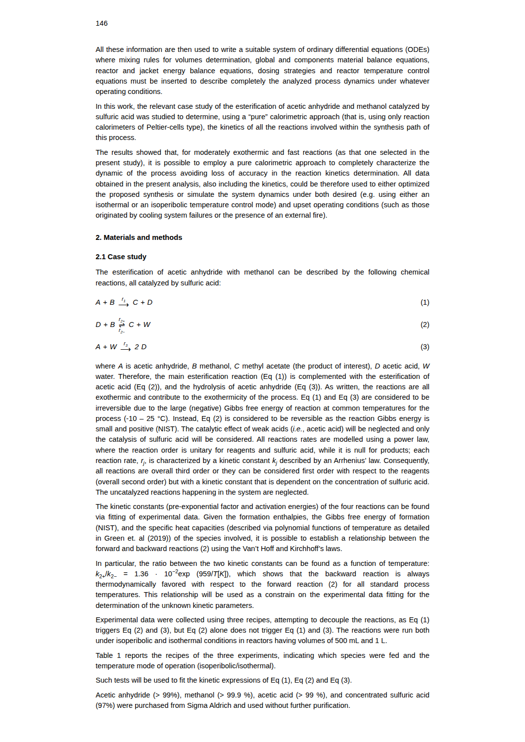146
All these information are then used to write a suitable system of ordinary differential equations (ODEs) where mixing rules for volumes determination, global and components material balance equations, reactor and jacket energy balance equations, dosing strategies and reactor temperature control equations must be inserted to describe completely the analyzed process dynamics under whatever operating conditions.
In this work, the relevant case study of the esterification of acetic anhydride and methanol catalyzed by sulfuric acid was studied to determine, using a “pure” calorimetric approach (that is, using only reaction calorimeters of Peltier-cells type), the kinetics of all the reactions involved within the synthesis path of this process.
The results showed that, for moderately exothermic and fast reactions (as that one selected in the present study), it is possible to employ a pure calorimetric approach to completely characterize the dynamic of the process avoiding loss of accuracy in the reaction kinetics determination. All data obtained in the present analysis, also including the kinetics, could be therefore used to either optimized the proposed synthesis or simulate the system dynamics under both desired (e.g. using either an isothermal or an isoperibolic temperature control mode) and upset operating conditions (such as those originated by cooling system failures or the presence of an external fire).
2. Materials and methods
2.1 Case study
The esterification of acetic anhydride with methanol can be described by the following chemical reactions, all catalyzed by sulfuric acid:
A + B r1⟶ C + D (1)
D + B r2+⇌r2− C + W (2)
A + W r3⟶ 2D (3)
where A is acetic anhydride, B methanol, C methyl acetate (the product of interest), D acetic acid, W water. Therefore, the main esterification reaction (Eq (1)) is complemented with the esterification of acetic acid (Eq (2)), and the hydrolysis of acetic anhydride (Eq (3)). As written, the reactions are all exothermic and contribute to the exothermicity of the process. Eq (1) and Eq (3) are considered to be irreversible due to the large (negative) Gibbs free energy of reaction at common temperatures for the process (-10 – 25 °C). Instead, Eq (2) is considered to be reversible as the reaction Gibbs energy is small and positive (NIST). The catalytic effect of weak acids (i.e., acetic acid) will be neglected and only the catalysis of sulfuric acid will be considered. All reactions rates are modelled using a power law, where the reaction order is unitary for reagents and sulfuric acid, while it is null for products; each reaction rate, rj, is characterized by a kinetic constant kj described by an Arrhenius’ law. Consequently, all reactions are overall third order or they can be considered first order with respect to the reagents (overall second order) but with a kinetic constant that is dependent on the concentration of sulfuric acid. The uncatalyzed reactions happening in the system are neglected.
The kinetic constants (pre-exponential factor and activation energies) of the four reactions can be found via fitting of experimental data. Given the formation enthalpies, the Gibbs free energy of formation (NIST), and the specific heat capacities (described via polynomial functions of temperature as detailed in Green et. al (2019)) of the species involved, it is possible to establish a relationship between the forward and backward reactions (2) using the Van’t Hoff and Kirchhoff’s laws.
In particular, the ratio between the two kinetic constants can be found as a function of temperature: k2+/k2− = 1.36 · 10−2exp (959/T[K]), which shows that the backward reaction is always thermodynamically favored with respect to the forward reaction (2) for all standard process temperatures. This relationship will be used as a constrain on the experimental data fitting for the determination of the unknown kinetic parameters.
Experimental data were collected using three recipes, attempting to decouple the reactions, as Eq (1) triggers Eq (2) and (3), but Eq (2) alone does not trigger Eq (1) and (3). The reactions were run both under isoperibolic and isothermal conditions in reactors having volumes of 500 mL and 1 L.
Table 1 reports the recipes of the three experiments, indicating which species were fed and the temperature mode of operation (isoperibolic/isothermal).
Such tests will be used to fit the kinetic expressions of Eq (1), Eq (2) and Eq (3).
Acetic anhydride (> 99%), methanol (> 99.9 %), acetic acid (> 99 %), and concentrated sulfuric acid (97%) were purchased from Sigma Aldrich and used without further purification.